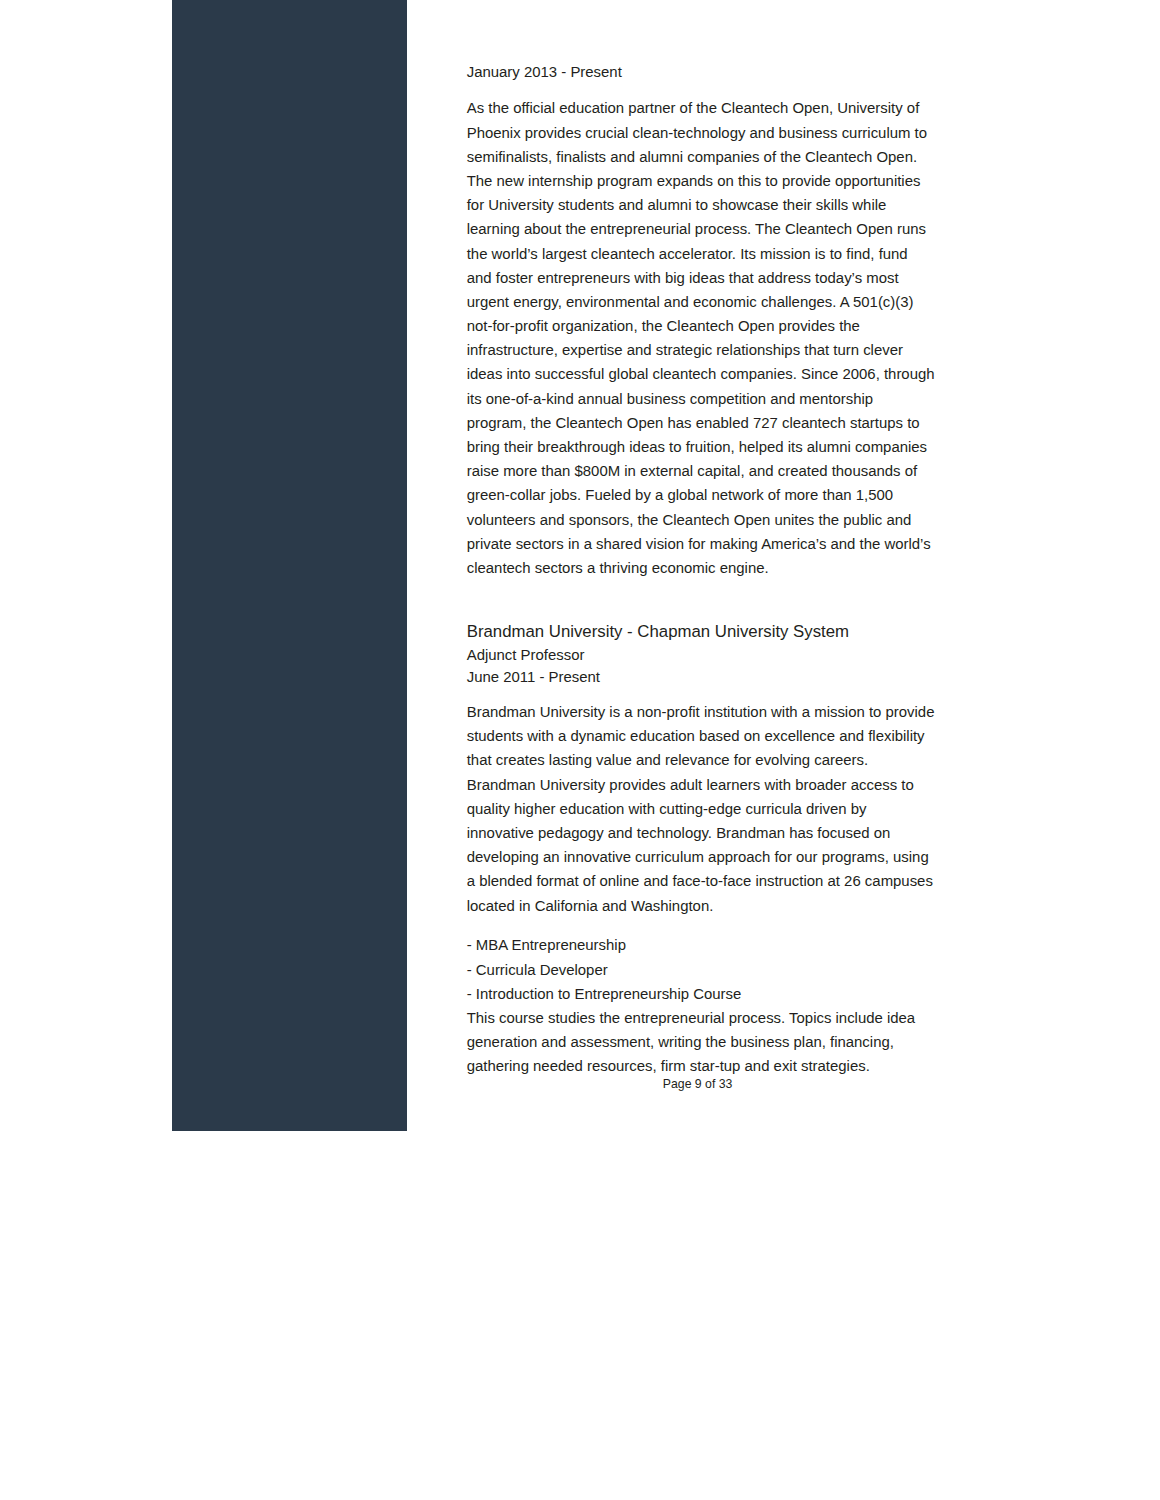January 2013 - Present
As the official education partner of the Cleantech Open, University of Phoenix provides crucial clean-technology and business curriculum to semifinalists, finalists and alumni companies of the Cleantech Open. The new internship program expands on this to provide opportunities for University students and alumni to showcase their skills while learning about the entrepreneurial process. The Cleantech Open runs the world’s largest cleantech accelerator. Its mission is to find, fund and foster entrepreneurs with big ideas that address today’s most urgent energy, environmental and economic challenges. A 501(c)(3) not-for-profit organization, the Cleantech Open provides the infrastructure, expertise and strategic relationships that turn clever ideas into successful global cleantech companies. Since 2006, through its one-of-a-kind annual business competition and mentorship program, the Cleantech Open has enabled 727 cleantech startups to bring their breakthrough ideas to fruition, helped its alumni companies raise more than $800M in external capital, and created thousands of green-collar jobs. Fueled by a global network of more than 1,500 volunteers and sponsors, the Cleantech Open unites the public and private sectors in a shared vision for making America’s and the world’s cleantech sectors a thriving economic engine.
Brandman University - Chapman University System
Adjunct Professor
June 2011 - Present
Brandman University is a non-profit institution with a mission to provide students with a dynamic education based on excellence and flexibility that creates lasting value and relevance for evolving careers. Brandman University provides adult learners with broader access to quality higher education with cutting-edge curricula driven by innovative pedagogy and technology. Brandman has focused on developing an innovative curriculum approach for our programs, using a blended format of online and face-to-face instruction at 26 campuses located in California and Washington.
- MBA Entrepreneurship
- Curricula Developer
- Introduction to Entrepreneurship Course
This course studies the entrepreneurial process. Topics include idea generation and assessment, writing the business plan, financing, gathering needed resources, firm star-tup and exit strategies.
Page 9 of 33